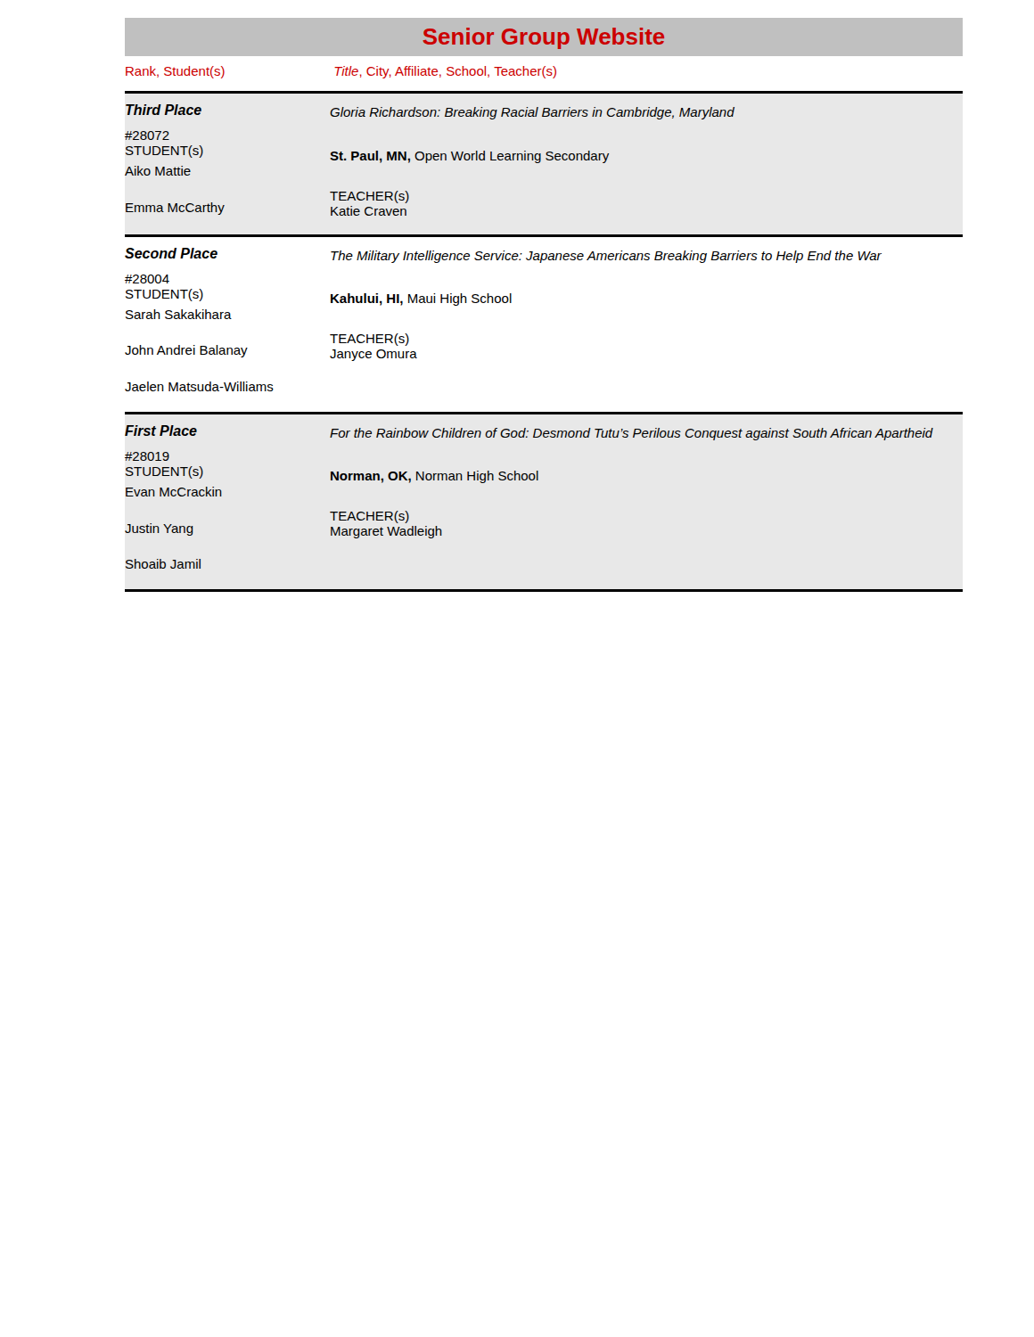Senior Group Website
Rank, Student(s) Title, City, Affiliate, School, Teacher(s)
| Third Place #28072 STUDENT(s) Aiko Mattie Emma McCarthy | Gloria Richardson: Breaking Racial Barriers in Cambridge, Maryland St. Paul, MN, Open World Learning Secondary TEACHER(s) Katie Craven |
| Second Place #28004 STUDENT(s) Sarah Sakakihara John Andrei Balanay Jaelen Matsuda-Williams | The Military Intelligence Service: Japanese Americans Breaking Barriers to Help End the War Kahului, HI, Maui High School TEACHER(s) Janyce Omura |
| First Place #28019 STUDENT(s) Evan McCrackin Justin Yang Shoaib Jamil | For the Rainbow Children of God: Desmond Tutu’s Perilous Conquest against South African Apartheid Norman, OK, Norman High School TEACHER(s) Margaret Wadleigh |